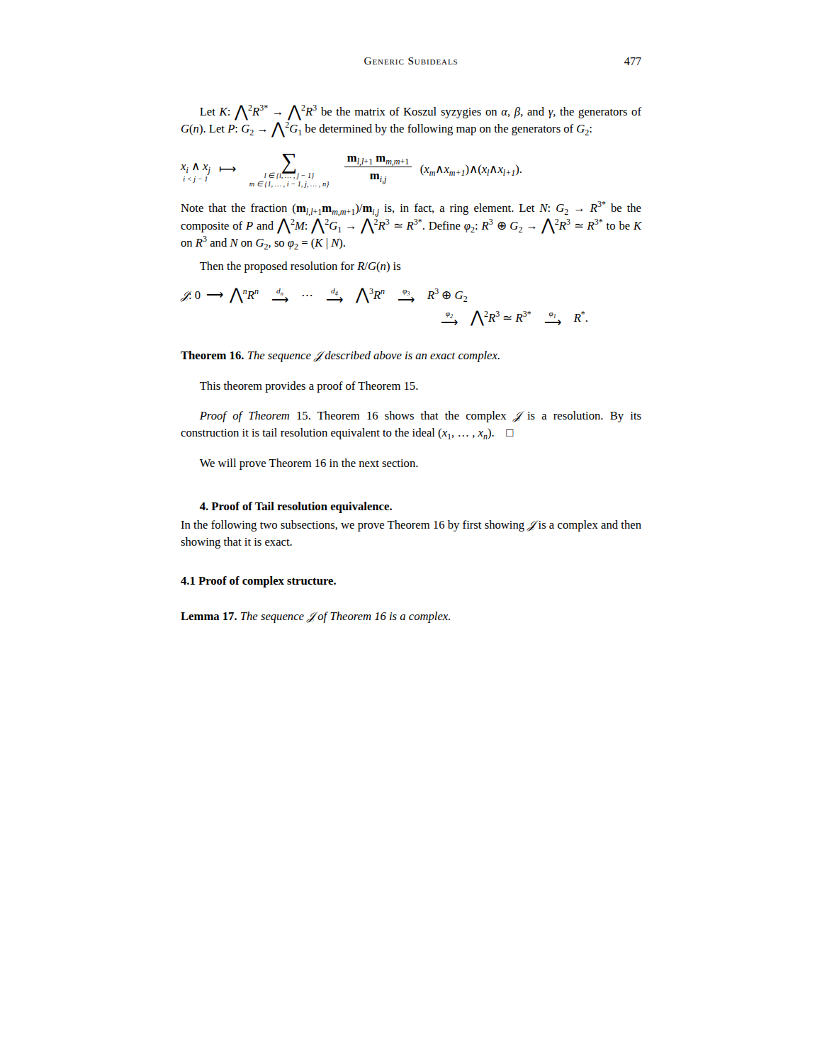Generic Subideals 477
Let K: ⋀2R3* → ⋀2R3 be the matrix of Koszul syzygies on α, β, and γ, the generators of G(n). Let P: G2 → ⋀2G1 be determined by the following map on the generators of G2:
xi ∧ xj i < j − 1 ⟼ ∑ l ∈ {i, … , j − 1} m ∈ {1, … , i − 1, j, … , n} ml,l+1 mm,m+1 mi,j (xm∧xm+1)∧(xl∧xl+1).
Note that the fraction (ml,l+1mm,m+1)/mi,j is, in fact, a ring element. Let N: G2 → R3* be the composite of P and ⋀2M: ⋀2G1 → ⋀2R3 ≃ R3*. Define φ2: R3 ⊕ G2 → ⋀2R3 ≃ R3* to be K on R3 and N on G2, so φ2 = (K | N).
Then the proposed resolution for R/G(n) is
𝒥: 0 ⟶ ⋀nRn dn⟶ ⋯ d4⟶ ⋀3Rn φ3⟶ R3 ⊕ G2 φ2⟶ ⋀2R3 ≃ R3* φ1⟶ R*.
Theorem 16. The sequence 𝒥 described above is an exact complex.
This theorem provides a proof of Theorem 15.
Proof of Theorem 15. Theorem 16 shows that the complex 𝒥 is a resolution. By its construction it is tail resolution equivalent to the ideal (x1, … , xn). □
We will prove Theorem 16 in the next section.
4. Proof of Tail resolution equivalence.
In the following two subsections, we prove Theorem 16 by first showing 𝒥 is a complex and then showing that it is exact.
4.1 Proof of complex structure.
Lemma 17. The sequence 𝒥 of Theorem 16 is a complex.